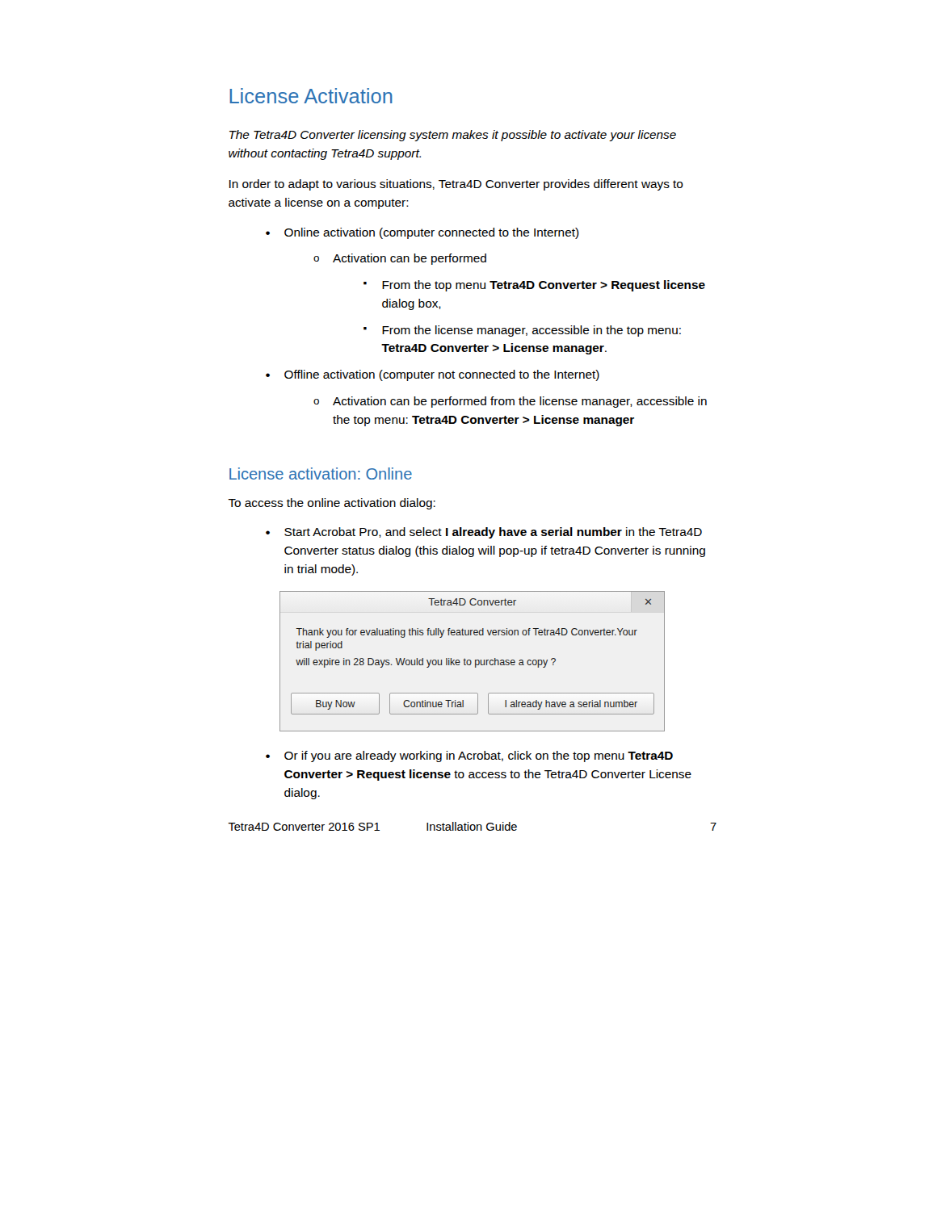License Activation
The Tetra4D Converter licensing system makes it possible to activate your license without contacting Tetra4D support.
In order to adapt to various situations, Tetra4D Converter provides different ways to activate a license on a computer:
Online activation (computer connected to the Internet)
Activation can be performed
From the top menu Tetra4D Converter > Request license dialog box,
From the license manager, accessible in the top menu: Tetra4D Converter > License manager.
Offline activation (computer not connected to the Internet)
Activation can be performed from the license manager, accessible in the top menu: Tetra4D Converter > License manager
License activation: Online
To access the online activation dialog:
Start Acrobat Pro, and select I already have a serial number in the Tetra4D Converter status dialog (this dialog will pop-up if tetra4D Converter is running in trial mode).
Tetra4D Converter ✕
Thank you for evaluating this fully featured version of Tetra4D Converter.Your trial period
will expire in 28 Days. Would you like to purchase a copy ?
Buy Now
Continue Trial
I already have a serial number
Or if you are already working in Acrobat, click on the top menu Tetra4D Converter > Request license to access to the Tetra4D Converter License dialog.
Tetra4D Converter 2016 SP1
Installation Guide
7